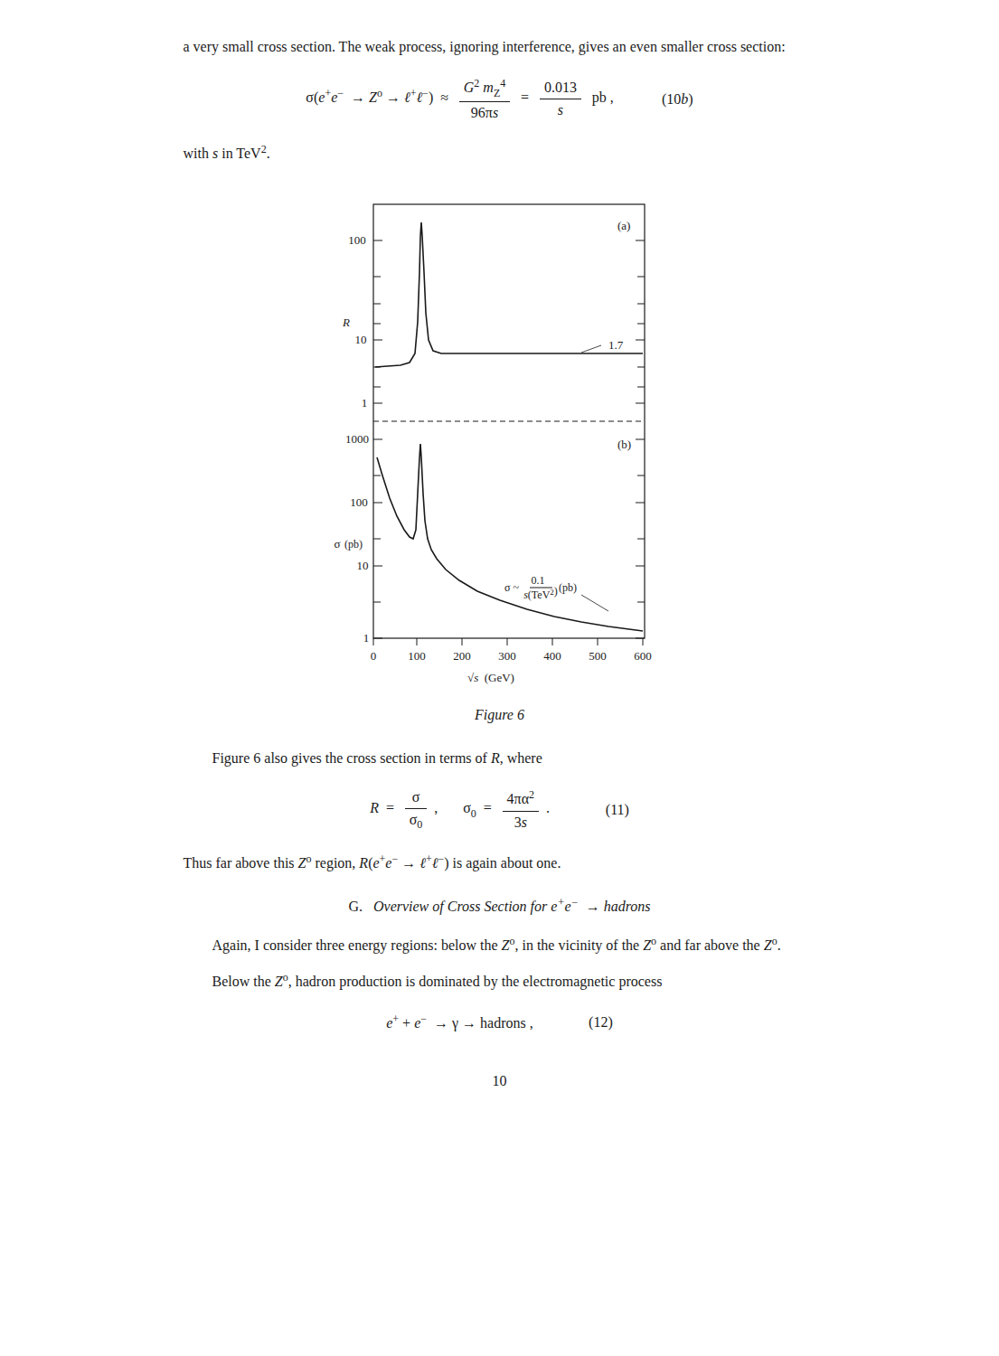a very small cross section. The weak process, ignoring interference, gives an even smaller cross section:
σ(e+e− → Zo → ℓ+ℓ−) ≈ G 2 mZ 496πs = 0.013 s pb ,
(10b)
with s in TeV2.
100 10 1 R (a) 1.7 1000 100 10 1 (b) σ (pb) 100 200 300 400 500 600 0 √s (GeV) σ ~ 0.1 s(TeV2) (pb)
Figure 6
Figure 6 also gives the cross section in terms of R, where
R = σσ0 , σ0 = 4πα23s .
(11)
Thus far above this Zo region, R(e+e− → ℓ+ℓ−) is again about one.
G. Overview of Cross Section for e+e− → hadrons
Again, I consider three energy regions: below the Zo, in the vicinity of the Zo and far above the Zo.
Below the Zo, hadron production is dominated by the electromagnetic process
e+ + e− → γ → hadrons ,
(12)
10